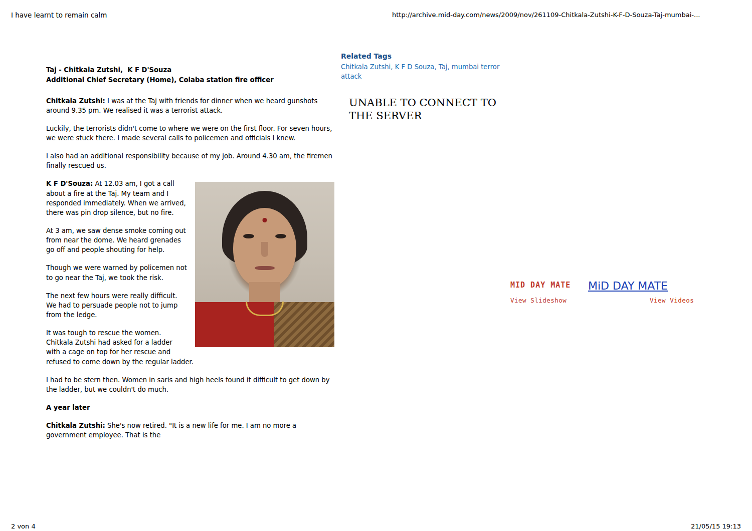I have learnt to remain calm
http://archive.mid-day.com/news/2009/nov/261109-Chitkala-Zutshi-K-F-D-Souza-Taj-mumbai-...
Taj - Chitkala Zutshi, K F D'Souza
Additional Chief Secretary (Home), Colaba station fire officer
Chitkala Zutshi: I was at the Taj with friends for dinner when we heard gunshots around 9.35 pm. We realised it was a terrorist attack.
Luckily, the terrorists didn't come to where we were on the first floor. For seven hours, we were stuck there. I made several calls to policemen and officials I knew.
I also had an additional responsibility because of my job. Around 4.30 am, the firemen finally rescued us.
K F D'Souza: At 12.03 am, I got a call about a fire at the Taj. My team and I responded immediately. When we arrived, there was pin drop silence, but no fire.
At 3 am, we saw dense smoke coming out from near the dome. We heard grenades go off and people shouting for help.
Though we were warned by policemen not to go near the Taj, we took the risk.
The next few hours were really difficult. We had to persuade people not to jump from the ledge.
It was tough to rescue the women. Chitkala Zutshi had asked for a ladder with a cage on top for her rescue and refused to come down by the regular ladder.
I had to be stern then. Women in saris and high heels found it difficult to get down by the ladder, but we couldn't do much.
A year later
Chitkala Zutshi: She's now retired. "It is a new life for me. I am no more a government employee. That is the
Related Tags
Chitkala Zutshi, K F D Souza, Taj, mumbai terror attack
UNABLE TO CONNECT TO THE SERVER
MID DAY MATE
MiD DAY MATE
View Slideshow
View Videos
2 von 4
21/05/15 19:13